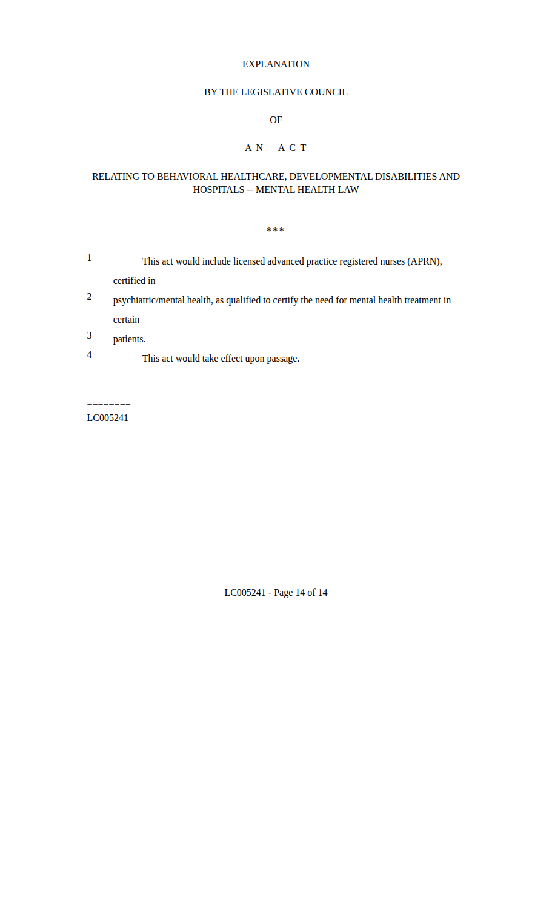EXPLANATION
BY THE LEGISLATIVE COUNCIL
OF
A N A C T
RELATING TO BEHAVIORAL HEALTHCARE, DEVELOPMENTAL DISABILITIES AND HOSPITALS -- MENTAL HEALTH LAW
***
| 1 | This act would include licensed advanced practice registered nurses (APRN), certified in |
| 2 | psychiatric/mental health, as qualified to certify the need for mental health treatment in certain |
| 3 | patients. |
| 4 | This act would take effect upon passage. |
========
LC005241
========
LC005241 - Page 14 of 14